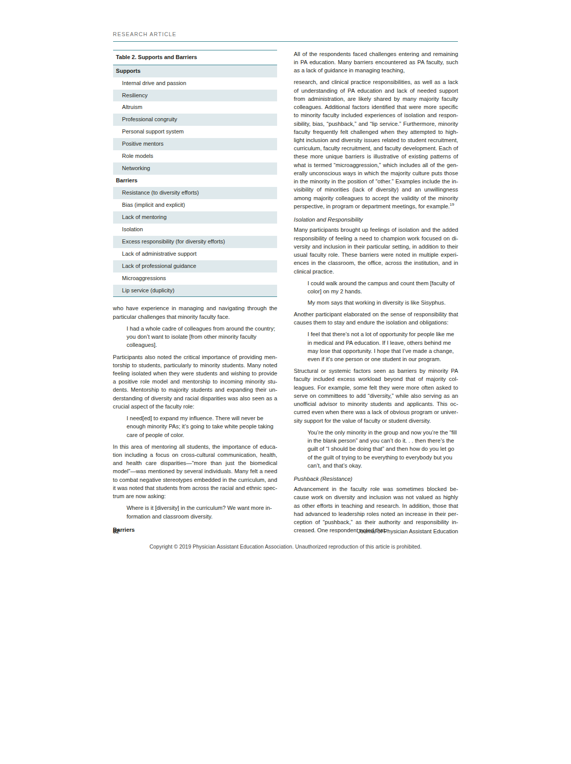Research Article
Table 2. Supports and Barriers
| Supports |
| --- |
| Internal drive and passion |
| Resiliency |
| Altruism |
| Professional congruity |
| Personal support system |
| Positive mentors |
| Role models |
| Networking |
| Barriers |
| Resistance (to diversity efforts) |
| Bias (implicit and explicit) |
| Lack of mentoring |
| Isolation |
| Excess responsibility (for diversity efforts) |
| Lack of administrative support |
| Lack of professional guidance |
| Microaggressions |
| Lip service (duplicity) |
who have experience in managing and navigating through the particular challenges that minority faculty face.
I had a whole cadre of colleagues from around the country; you don’t want to isolate [from other minority faculty colleagues].
Participants also noted the critical importance of providing mentorship to students, particularly to minority students. Many noted feeling isolated when they were students and wishing to provide a positive role model and mentorship to incoming minority students. Mentorship to majority students and expanding their understanding of diversity and racial disparities was also seen as a crucial aspect of the faculty role:
I need[ed] to expand my influence. There will never be enough minority PAs; it’s going to take white people taking care of people of color.
In this area of mentoring all students, the importance of education including a focus on cross-cultural communication, health, and health care disparities—“more than just the biomedical model”—was mentioned by several individuals. Many felt a need to combat negative stereotypes embedded in the curriculum, and it was noted that students from across the racial and ethnic spectrum are now asking:
Where is it [diversity] in the curriculum? We want more information and classroom diversity.
Barriers
All of the respondents faced challenges entering and remaining in PA education. Many barriers encountered as PA faculty, such as a lack of guidance in managing teaching,
research, and clinical practice responsibilities, as well as a lack of understanding of PA education and lack of needed support from administration, are likely shared by many majority faculty colleagues. Additional factors identified that were more specific to minority faculty included experiences of isolation and responsibility, bias, “pushback,” and “lip service.” Furthermore, minority faculty frequently felt challenged when they attempted to highlight inclusion and diversity issues related to student recruitment, curriculum, faculty recruitment, and faculty development. Each of these more unique barriers is illustrative of existing patterns of what is termed “microaggression,” which includes all of the generally unconscious ways in which the majority culture puts those in the minority in the position of “other.” Examples include the invisibility of minorities (lack of diversity) and an unwillingness among majority colleagues to accept the validity of the minority perspective, in program or department meetings, for example.19
Isolation and Responsibility
Many participants brought up feelings of isolation and the added responsibility of feeling a need to champion work focused on diversity and inclusion in their particular setting, in addition to their usual faculty role. These barriers were noted in multiple experiences in the classroom, the office, across the institution, and in clinical practice.
I could walk around the campus and count them [faculty of color] on my 2 hands.
My mom says that working in diversity is like Sisyphus.
Another participant elaborated on the sense of responsibility that causes them to stay and endure the isolation and obligations:
I feel that there’s not a lot of opportunity for people like me in medical and PA education. If I leave, others behind me may lose that opportunity. I hope that I’ve made a change, even if it’s one person or one student in our program.
Structural or systemic factors seen as barriers by minority PA faculty included excess workload beyond that of majority colleagues. For example, some felt they were more often asked to serve on committees to add “diversity,” while also serving as an unofficial advisor to minority students and applicants. This occurred even when there was a lack of obvious program or university support for the value of faculty or student diversity.
You’re the only minority in the group and now you’re the “fill in the blank person” and you can’t do it. . . then there’s the guilt of “I should be doing that” and then how do you let go of the guilt of trying to be everything to everybody but you can’t, and that’s okay.
Pushback (Resistance)
Advancement in the faculty role was sometimes blocked because work on diversity and inclusion was not valued as highly as other efforts in teaching and research. In addition, those that had advanced to leadership roles noted an increase in their perception of “pushback,” as their authority and responsibility increased. One respondent noted that,
82 Journal of Physician Assistant Education
Copyright © 2019 Physician Assistant Education Association. Unauthorized reproduction of this article is prohibited.